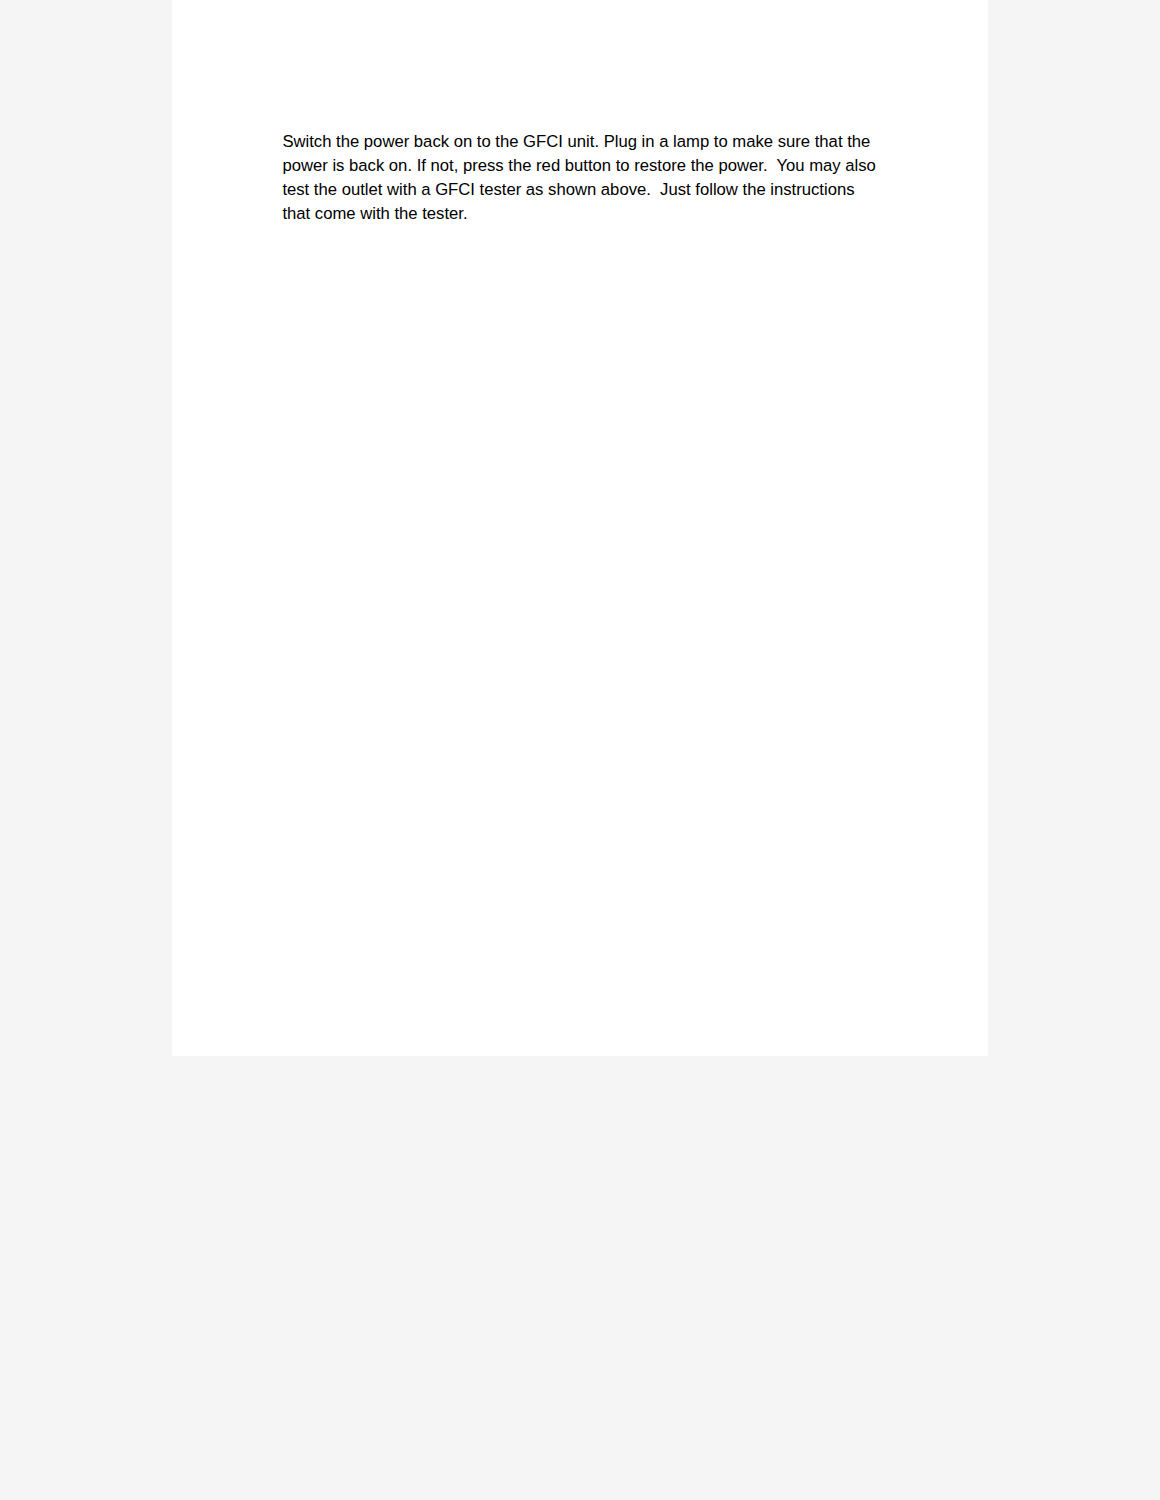Switch the power back on to the GFCI unit. Plug in a lamp to make sure that the power is back on. If not, press the red button to restore the power. You may also test the outlet with a GFCI tester as shown above. Just follow the instructions that come with the tester.